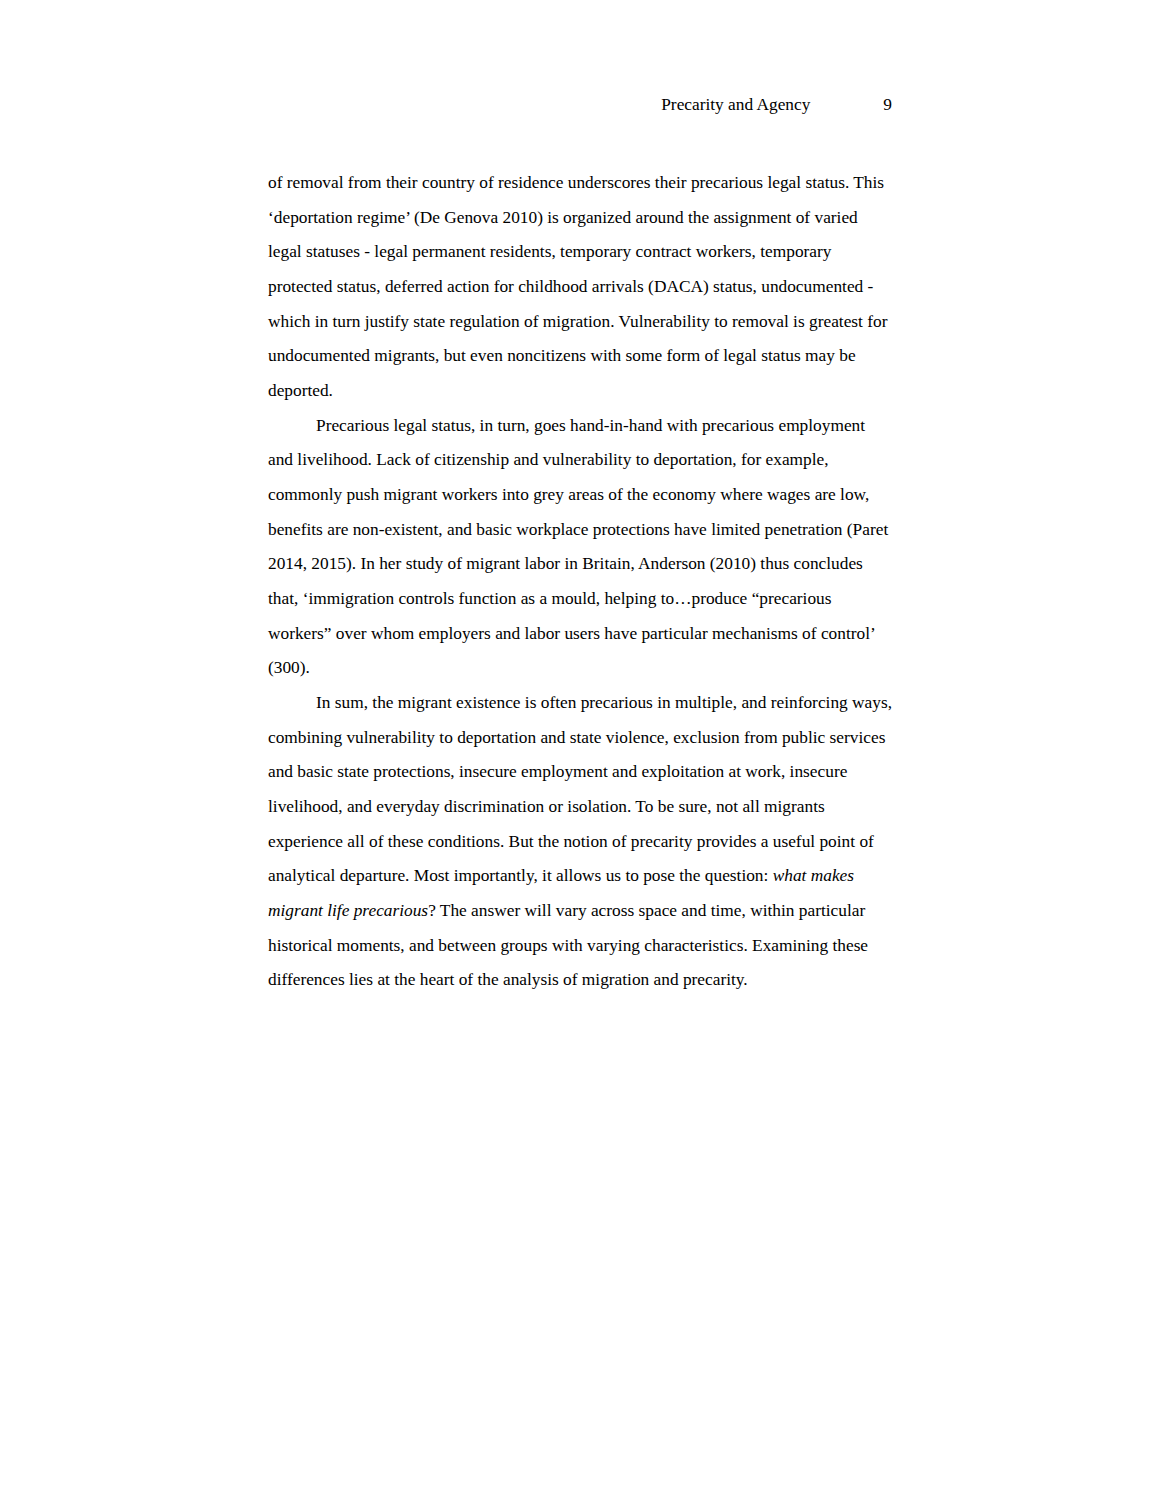Precarity and Agency 9
of removal from their country of residence underscores their precarious legal status. This ‘deportation regime’ (De Genova 2010) is organized around the assignment of varied legal statuses - legal permanent residents, temporary contract workers, temporary protected status, deferred action for childhood arrivals (DACA) status, undocumented - which in turn justify state regulation of migration. Vulnerability to removal is greatest for undocumented migrants, but even noncitizens with some form of legal status may be deported.
Precarious legal status, in turn, goes hand-in-hand with precarious employment and livelihood. Lack of citizenship and vulnerability to deportation, for example, commonly push migrant workers into grey areas of the economy where wages are low, benefits are non-existent, and basic workplace protections have limited penetration (Paret 2014, 2015). In her study of migrant labor in Britain, Anderson (2010) thus concludes that, ‘immigration controls function as a mould, helping to…produce “precarious workers” over whom employers and labor users have particular mechanisms of control’ (300).
In sum, the migrant existence is often precarious in multiple, and reinforcing ways, combining vulnerability to deportation and state violence, exclusion from public services and basic state protections, insecure employment and exploitation at work, insecure livelihood, and everyday discrimination or isolation. To be sure, not all migrants experience all of these conditions. But the notion of precarity provides a useful point of analytical departure. Most importantly, it allows us to pose the question: what makes migrant life precarious? The answer will vary across space and time, within particular historical moments, and between groups with varying characteristics. Examining these differences lies at the heart of the analysis of migration and precarity.